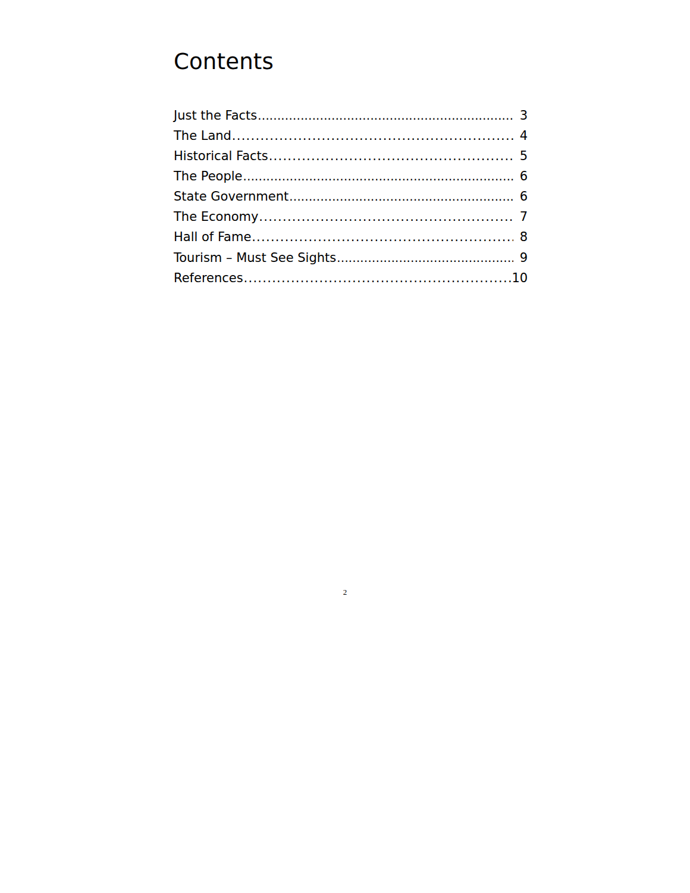Contents
Just the Facts ………………………………………………………………………… 3
The Land ........................................................................... 4
Historical Facts ............................................................. 5
The People …………………………………………………………………………… 6
State Government ……………………………………………………………… 6
The Economy ................................................................. 7
Hall of Fame .................................................................. 8
Tourism – Must See Sights ………………………………………………… 9
References ..................................................................... 10
2